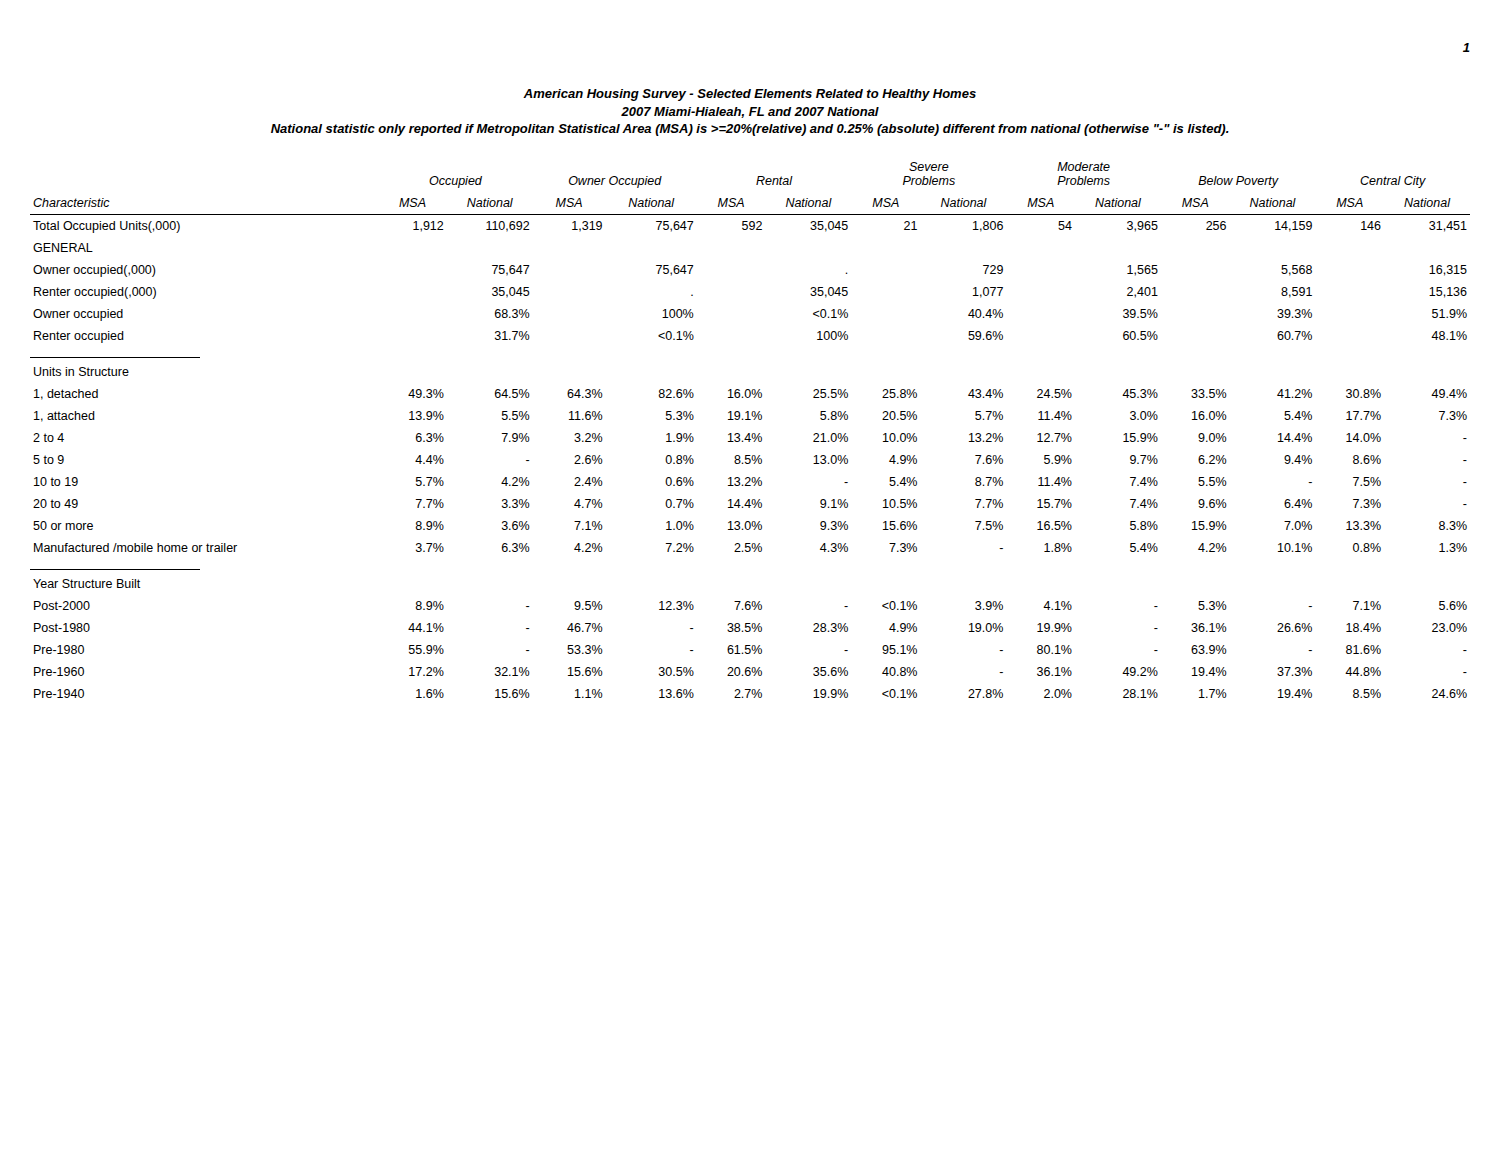1
American Housing Survey - Selected Elements Related to Healthy Homes
2007 Miami-Hialeah, FL and 2007 National
National statistic only reported if Metropolitan Statistical Area (MSA) is >=20%(relative) and 0.25% (absolute) different from national (otherwise "-" is listed).
| | Occupied | Owner Occupied | Rental | Severe Problems | Moderate Problems | Below Poverty | Central City |
| --- | --- | --- | --- | --- | --- | --- | --- |
| Characteristic | MSA | National | MSA | National | MSA | National | MSA | National | MSA | National | MSA | National | MSA | National |
| Total Occupied Units(,000) | 1,912 | 110,692 | 1,319 | 75,647 | 592 | 35,045 | 21 | 1,806 | 54 | 3,965 | 256 | 14,159 | 146 | 31,451 |
| GENERAL | |
| Owner occupied(,000) | | 75,647 | | 75,647 | | . | | 729 | | 1,565 | | 5,568 | | 16,315 |
| Renter occupied(,000) | | 35,045 | | . | | 35,045 | | 1,077 | | 2,401 | | 8,591 | | 15,136 |
| Owner occupied | | 68.3% | | 100% | | <0.1% | | 40.4% | | 39.5% | | 39.3% | | 51.9% |
| Renter occupied | | 31.7% | | <0.1% | | 100% | | 59.6% | | 60.5% | | 60.7% | | 48.1% |
| Units in Structure | |
| 1, detached | 49.3% | 64.5% | 64.3% | 82.6% | 16.0% | 25.5% | 25.8% | 43.4% | 24.5% | 45.3% | 33.5% | 41.2% | 30.8% | 49.4% |
| 1, attached | 13.9% | 5.5% | 11.6% | 5.3% | 19.1% | 5.8% | 20.5% | 5.7% | 11.4% | 3.0% | 16.0% | 5.4% | 17.7% | 7.3% |
| 2 to 4 | 6.3% | 7.9% | 3.2% | 1.9% | 13.4% | 21.0% | 10.0% | 13.2% | 12.7% | 15.9% | 9.0% | 14.4% | 14.0% | - |
| 5 to 9 | 4.4% | - | 2.6% | 0.8% | 8.5% | 13.0% | 4.9% | 7.6% | 5.9% | 9.7% | 6.2% | 9.4% | 8.6% | - |
| 10 to 19 | 5.7% | 4.2% | 2.4% | 0.6% | 13.2% | - | 5.4% | 8.7% | 11.4% | 7.4% | 5.5% | - | 7.5% | - |
| 20 to 49 | 7.7% | 3.3% | 4.7% | 0.7% | 14.4% | 9.1% | 10.5% | 7.7% | 15.7% | 7.4% | 9.6% | 6.4% | 7.3% | - |
| 50 or more | 8.9% | 3.6% | 7.1% | 1.0% | 13.0% | 9.3% | 15.6% | 7.5% | 16.5% | 5.8% | 15.9% | 7.0% | 13.3% | 8.3% |
| Manufactured /mobile home or trailer | 3.7% | 6.3% | 4.2% | 7.2% | 2.5% | 4.3% | 7.3% | - | 1.8% | 5.4% | 4.2% | 10.1% | 0.8% | 1.3% |
| Year Structure Built | |
| Post-2000 | 8.9% | - | 9.5% | 12.3% | 7.6% | - | <0.1% | 3.9% | 4.1% | - | 5.3% | - | 7.1% | 5.6% |
| Post-1980 | 44.1% | - | 46.7% | - | 38.5% | 28.3% | 4.9% | 19.0% | 19.9% | - | 36.1% | 26.6% | 18.4% | 23.0% |
| Pre-1980 | 55.9% | - | 53.3% | - | 61.5% | - | 95.1% | - | 80.1% | - | 63.9% | - | 81.6% | - |
| Pre-1960 | 17.2% | 32.1% | 15.6% | 30.5% | 20.6% | 35.6% | 40.8% | - | 36.1% | 49.2% | 19.4% | 37.3% | 44.8% | - |
| Pre-1940 | 1.6% | 15.6% | 1.1% | 13.6% | 2.7% | 19.9% | <0.1% | 27.8% | 2.0% | 28.1% | 1.7% | 19.4% | 8.5% | 24.6% |